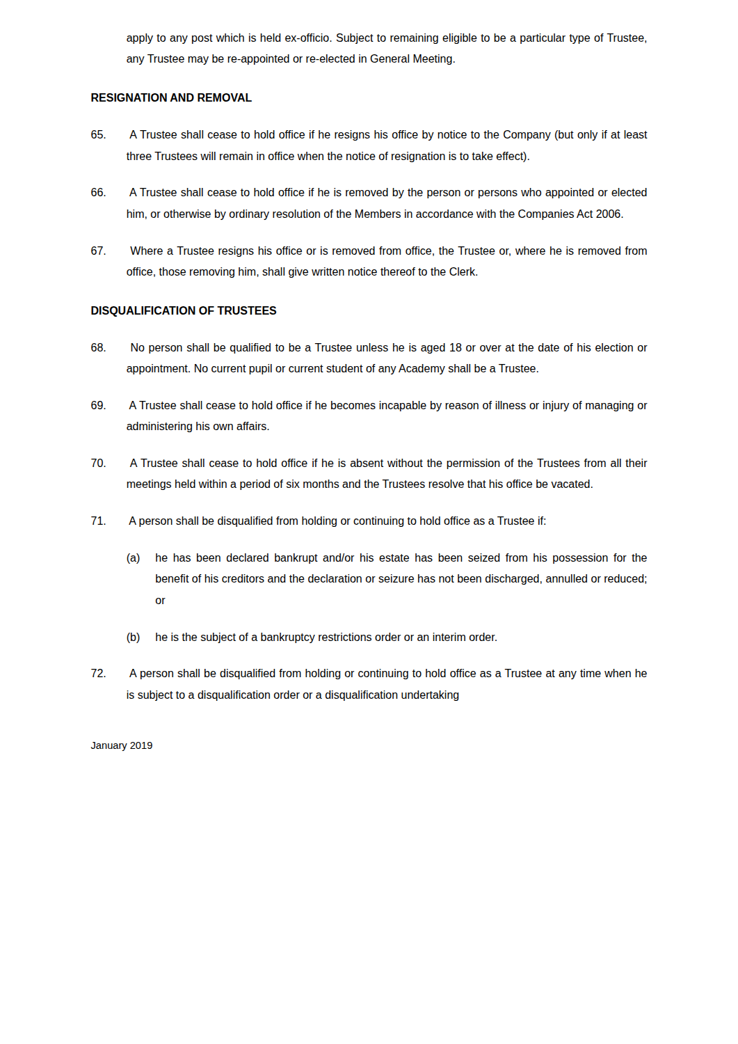apply to any post which is held ex-officio. Subject to remaining eligible to be a particular type of Trustee, any Trustee may be re-appointed or re-elected in General Meeting.
Resignation and Removal
65. A Trustee shall cease to hold office if he resigns his office by notice to the Company (but only if at least three Trustees will remain in office when the notice of resignation is to take effect).
66. A Trustee shall cease to hold office if he is removed by the person or persons who appointed or elected him, or otherwise by ordinary resolution of the Members in accordance with the Companies Act 2006.
67. Where a Trustee resigns his office or is removed from office, the Trustee or, where he is removed from office, those removing him, shall give written notice thereof to the Clerk.
Disqualification of Trustees
68. No person shall be qualified to be a Trustee unless he is aged 18 or over at the date of his election or appointment. No current pupil or current student of any Academy shall be a Trustee.
69. A Trustee shall cease to hold office if he becomes incapable by reason of illness or injury of managing or administering his own affairs.
70. A Trustee shall cease to hold office if he is absent without the permission of the Trustees from all their meetings held within a period of six months and the Trustees resolve that his office be vacated.
71. A person shall be disqualified from holding or continuing to hold office as a Trustee if:
(a) he has been declared bankrupt and/or his estate has been seized from his possession for the benefit of his creditors and the declaration or seizure has not been discharged, annulled or reduced; or
(b) he is the subject of a bankruptcy restrictions order or an interim order.
72. A person shall be disqualified from holding or continuing to hold office as a Trustee at any time when he is subject to a disqualification order or a disqualification undertaking
January 2019